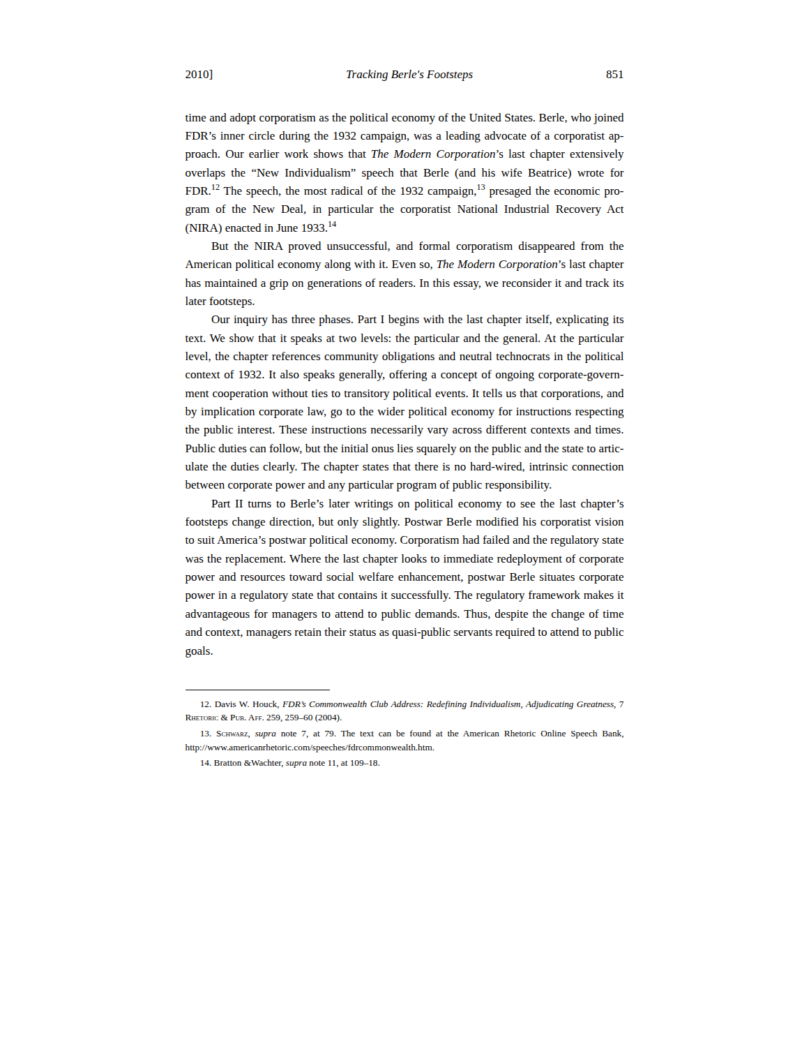2010] Tracking Berle's Footsteps 851
time and adopt corporatism as the political economy of the United States. Berle, who joined FDR’s inner circle during the 1932 campaign, was a leading advocate of a corporatist approach. Our earlier work shows that The Modern Corporation’s last chapter extensively overlaps the “New Individualism” speech that Berle (and his wife Beatrice) wrote for FDR.12 The speech, the most radical of the 1932 campaign,13 presaged the economic program of the New Deal, in particular the corporatist National Industrial Recovery Act (NIRA) enacted in June 1933.14
But the NIRA proved unsuccessful, and formal corporatism disappeared from the American political economy along with it. Even so, The Modern Corporation’s last chapter has maintained a grip on generations of readers. In this essay, we reconsider it and track its later footsteps.
Our inquiry has three phases. Part I begins with the last chapter itself, explicating its text. We show that it speaks at two levels: the particular and the general. At the particular level, the chapter references community obligations and neutral technocrats in the political context of 1932. It also speaks generally, offering a concept of ongoing corporate-government cooperation without ties to transitory political events. It tells us that corporations, and by implication corporate law, go to the wider political economy for instructions respecting the public interest. These instructions necessarily vary across different contexts and times. Public duties can follow, but the initial onus lies squarely on the public and the state to articulate the duties clearly. The chapter states that there is no hard-wired, intrinsic connection between corporate power and any particular program of public responsibility.
Part II turns to Berle’s later writings on political economy to see the last chapter’s footsteps change direction, but only slightly. Postwar Berle modified his corporatist vision to suit America’s postwar political economy. Corporatism had failed and the regulatory state was the replacement. Where the last chapter looks to immediate redeployment of corporate power and resources toward social welfare enhancement, postwar Berle situates corporate power in a regulatory state that contains it successfully. The regulatory framework makes it advantageous for managers to attend to public demands. Thus, despite the change of time and context, managers retain their status as quasi-public servants required to attend to public goals.
12. Davis W. Houck, FDR’s Commonwealth Club Address: Redefining Individualism, Adjudicating Greatness, 7 Rhetoric & Pub. Aff. 259, 259–60 (2004).
13. Schwarz, supra note 7, at 79. The text can be found at the American Rhetoric Online Speech Bank, http://www.americanrhetoric.com/speeches/fdrcommonwealth.htm.
14. Bratton &Wachter, supra note 11, at 109–18.